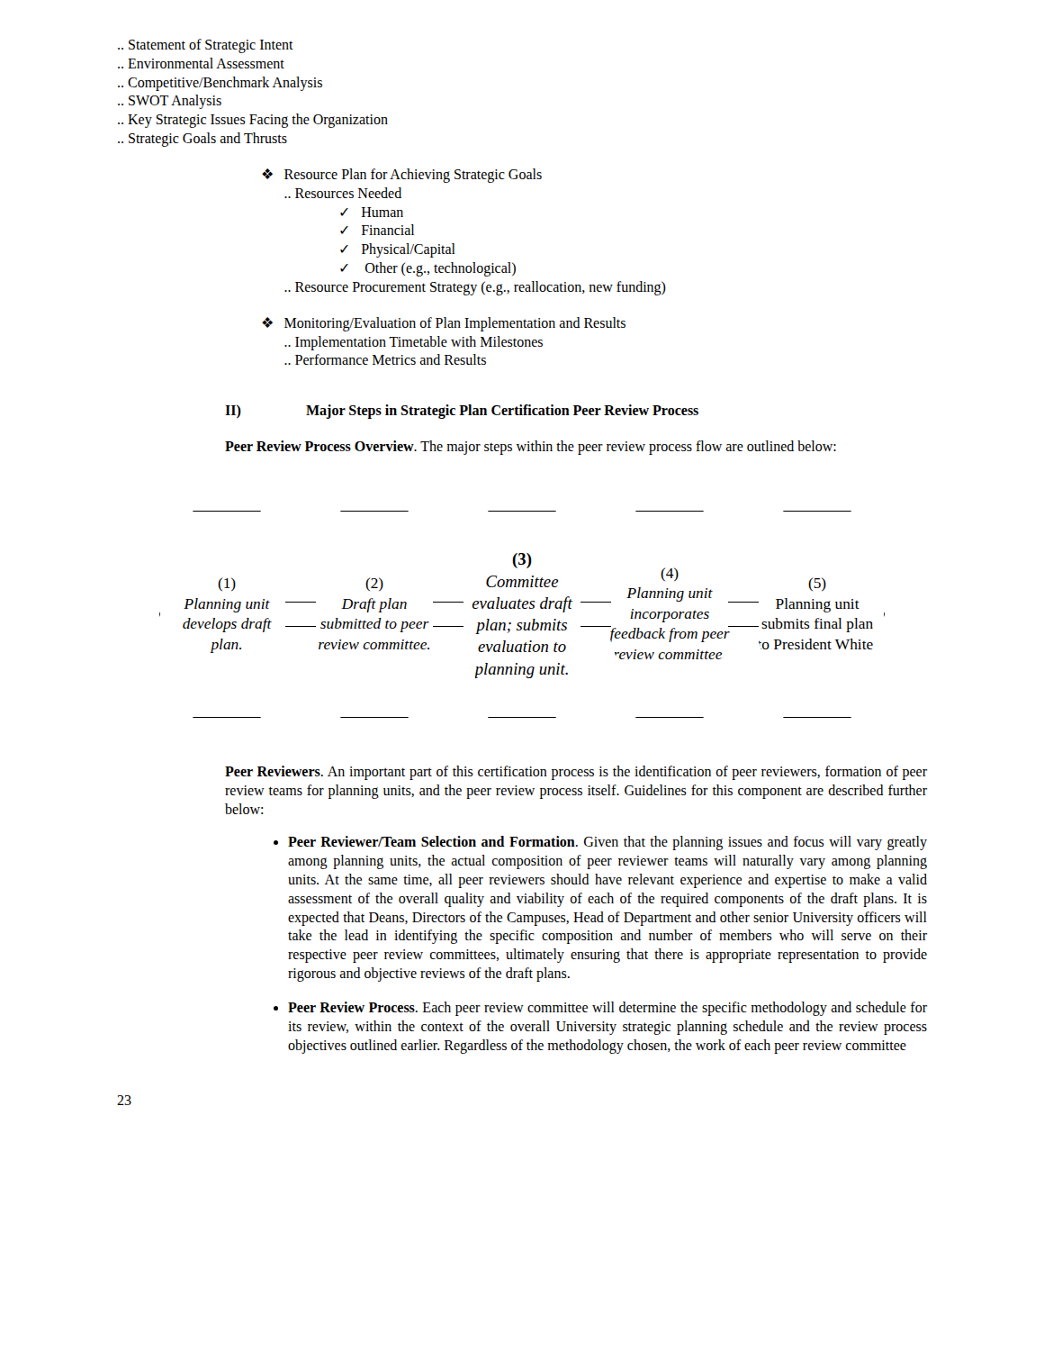Statement of Strategic Intent
Environmental Assessment
Competitive/Benchmark Analysis
SWOT Analysis
Key Strategic Issues Facing the Organization
Strategic Goals and Thrusts
Resource Plan for Achieving Strategic Goals
Resources Needed
Human
Financial
Physical/Capital
Other (e.g., technological)
Resource Procurement Strategy (e.g., reallocation, new funding)
Monitoring/Evaluation of Plan Implementation and Results
Implementation Timetable with Milestones
Performance Metrics and Results
II) Major Steps in Strategic Plan Certification Peer Review Process
Peer Review Process Overview. The major steps within the peer review process flow are outlined below:
(1) Planning unit develops draft plan.
(2) Draft plan submitted to peer review committee.
(3) Committee evaluates draft plan; submits evaluation to planning unit.
(4) Planning unit incorporates feedback from peer review committee.
(5) Planning unit submits final plan to President White.
Peer Reviewers. An important part of this certification process is the identification of peer reviewers, formation of peer review teams for planning units, and the peer review process itself. Guidelines for this component are described further below:
Peer Reviewer/Team Selection and Formation. Given that the planning issues and focus will vary greatly among planning units, the actual composition of peer reviewer teams will naturally vary among planning units. At the same time, all peer reviewers should have relevant experience and expertise to make a valid assessment of the overall quality and viability of each of the required components of the draft plans. It is expected that Deans, Directors of the Campuses, Head of Department and other senior University officers will take the lead in identifying the specific composition and number of members who will serve on their respective peer review committees, ultimately ensuring that there is appropriate representation to provide rigorous and objective reviews of the draft plans.
Peer Review Process. Each peer review committee will determine the specific methodology and schedule for its review, within the context of the overall University strategic planning schedule and the review process objectives outlined earlier. Regardless of the methodology chosen, the work of each peer review committee
23